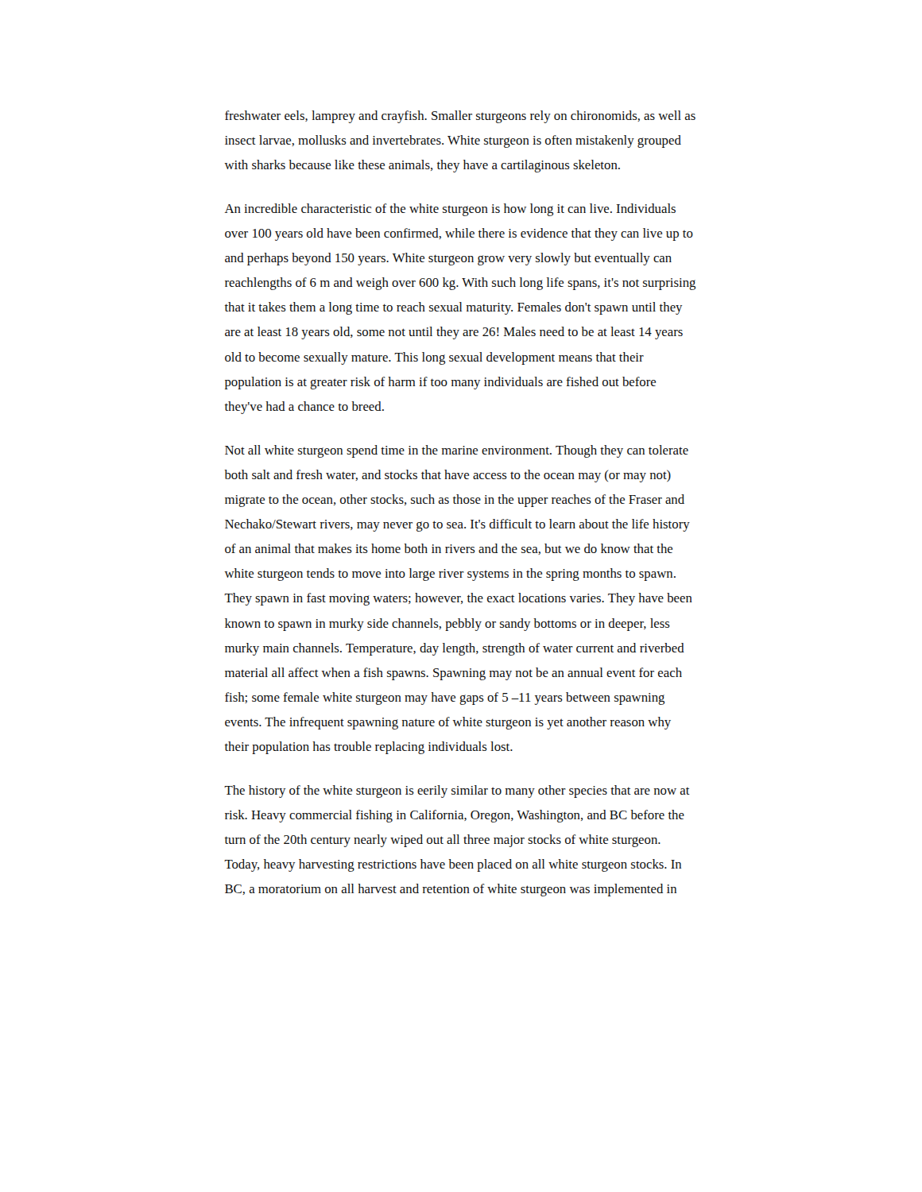freshwater eels, lamprey and crayfish. Smaller sturgeons rely on chironomids, as well as insect larvae, mollusks and invertebrates. White sturgeon is often mistakenly grouped with sharks because like these animals, they have a cartilaginous skeleton.
An incredible characteristic of the white sturgeon is how long it can live. Individuals over 100 years old have been confirmed, while there is evidence that they can live up to and perhaps beyond 150 years. White sturgeon grow very slowly but eventually can reachlengths of 6 m and weigh over 600 kg. With such long life spans, it's not surprising that it takes them a long time to reach sexual maturity. Females don't spawn until they are at least 18 years old, some not until they are 26! Males need to be at least 14 years old to become sexually mature. This long sexual development means that their population is at greater risk of harm if too many individuals are fished out before they've had a chance to breed.
Not all white sturgeon spend time in the marine environment. Though they can tolerate both salt and fresh water, and stocks that have access to the ocean may (or may not) migrate to the ocean, other stocks, such as those in the upper reaches of the Fraser and Nechako/Stewart rivers, may never go to sea. It's difficult to learn about the life history of an animal that makes its home both in rivers and the sea, but we do know that the white sturgeon tends to move into large river systems in the spring months to spawn. They spawn in fast moving waters; however, the exact locations varies. They have been known to spawn in murky side channels, pebbly or sandy bottoms or in deeper, less murky main channels. Temperature, day length, strength of water current and riverbed material all affect when a fish spawns. Spawning may not be an annual event for each fish; some female white sturgeon may have gaps of 5 –11 years between spawning events. The infrequent spawning nature of white sturgeon is yet another reason why their population has trouble replacing individuals lost.
The history of the white sturgeon is eerily similar to many other species that are now at risk. Heavy commercial fishing in California, Oregon, Washington, and BC before the turn of the 20th century nearly wiped out all three major stocks of white sturgeon. Today, heavy harvesting restrictions have been placed on all white sturgeon stocks. In BC, a moratorium on all harvest and retention of white sturgeon was implemented in